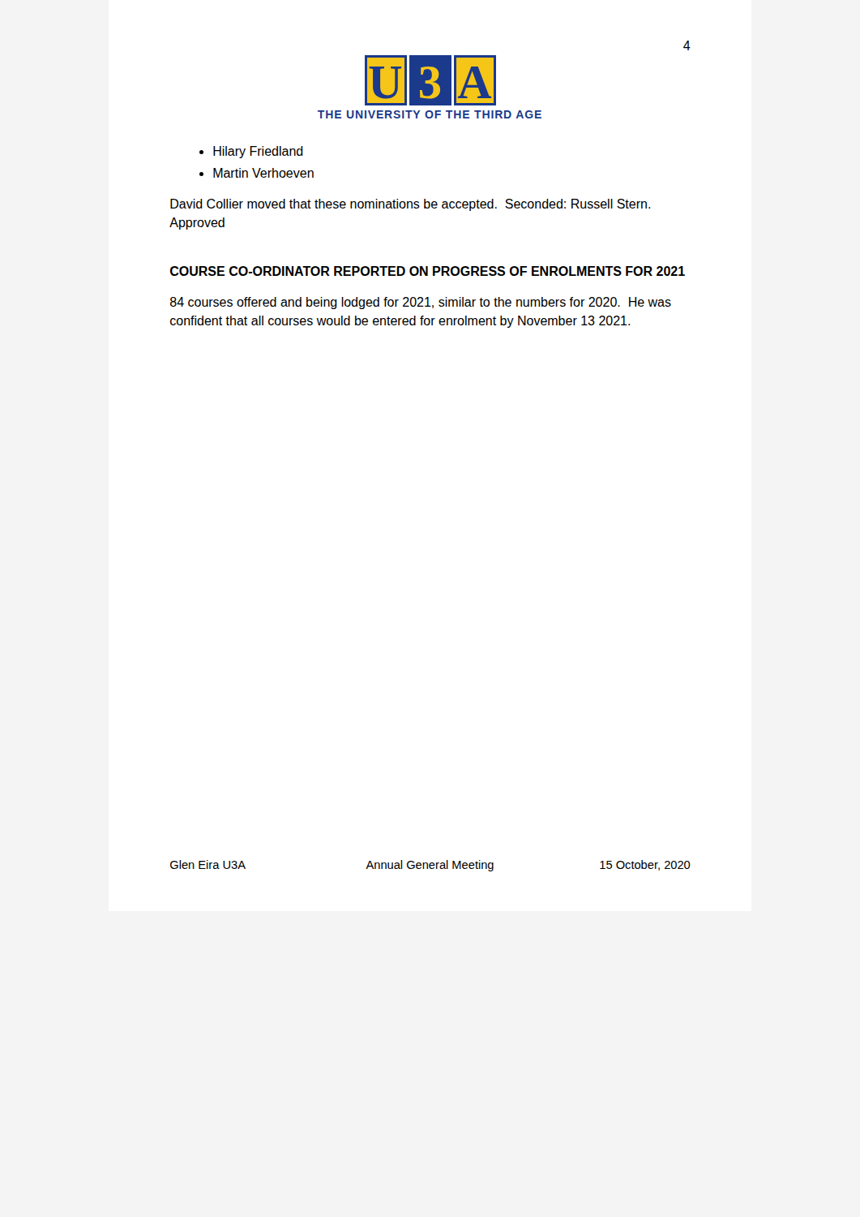4
U 3 A
THE UNIVERSITY OF THE THIRD AGE
Hilary Friedland
Martin Verhoeven
David Collier moved that these nominations be accepted. Seconded: Russell Stern. Approved
Course Co-ordinator reported on progress of enrolments for 2021
84 courses offered and being lodged for 2021, similar to the numbers for 2020. He was confident that all courses would be entered for enrolment by November 13 2021.
Glen Eira U3A
Annual General Meeting
15 October, 2020